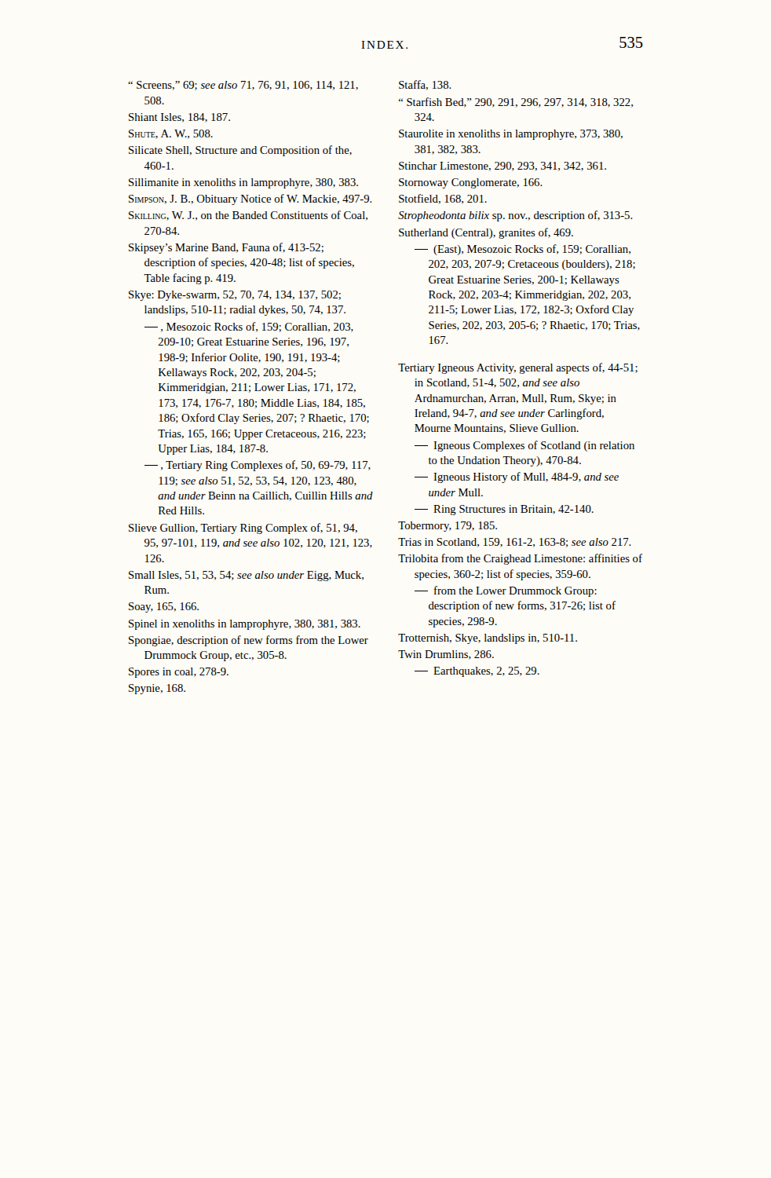INDEX. 535
“ Screens,” 69; see also 71, 76, 91, 106, 114, 121, 508.
Shiant Isles, 184, 187.
Shute, A. W., 508.
Silicate Shell, Structure and Composition of the, 460-1.
Sillimanite in xenoliths in lamprophyre, 380, 383.
Simpson, J. B., Obituary Notice of W. Mackie, 497-9.
Skilling, W. J., on the Banded Constituents of Coal, 270-84.
Skipsey’s Marine Band, Fauna of, 413-52; description of species, 420-48; list of species, Table facing p. 419.
Skye: Dyke-swarm, 52, 70, 74, 134, 137, 502; landslips, 510-11; radial dykes, 50, 74, 137.
, Mesozoic Rocks of, 159; Corallian, 203, 209-10; Great Estuarine Series, 196, 197, 198-9; Inferior Oolite, 190, 191, 193-4; Kellaways Rock, 202, 203, 204-5; Kimmeridgian, 211; Lower Lias, 171, 172, 173, 174, 176-7, 180; Middle Lias, 184, 185, 186; Oxford Clay Series, 207; ? Rhaetic, 170; Trias, 165, 166; Upper Cretaceous, 216, 223; Upper Lias, 184, 187-8.
, Tertiary Ring Complexes of, 50, 69-79, 117, 119; see also 51, 52, 53, 54, 120, 123, 480, and under Beinn na Caillich, Cuillin Hills and Red Hills.
Slieve Gullion, Tertiary Ring Complex of, 51, 94, 95, 97-101, 119, and see also 102, 120, 121, 123, 126.
Small Isles, 51, 53, 54; see also under Eigg, Muck, Rum.
Soay, 165, 166.
Spinel in xenoliths in lamprophyre, 380, 381, 383.
Spongiae, description of new forms from the Lower Drummock Group, etc., 305-8.
Spores in coal, 278-9.
Spynie, 168.
Staffa, 138.
“ Starfish Bed,” 290, 291, 296, 297, 314, 318, 322, 324.
Staurolite in xenoliths in lamprophyre, 373, 380, 381, 382, 383.
Stinchar Limestone, 290, 293, 341, 342, 361.
Stornoway Conglomerate, 166.
Stotfield, 168, 201.
Stropheodonta bilix sp. nov., description of, 313-5.
Sutherland (Central), granites of, 469.
(East), Mesozoic Rocks of, 159; Corallian, 202, 203, 207-9; Cretaceous (boulders), 218; Great Estuarine Series, 200-1; Kellaways Rock, 202, 203-4; Kimmeridgian, 202, 203, 211-5; Lower Lias, 172, 182-3; Oxford Clay Series, 202, 203, 205-6; ? Rhaetic, 170; Trias, 167.
Tertiary Igneous Activity, general aspects of, 44-51; in Scotland, 51-4, 502, and see also Ardnamurchan, Arran, Mull, Rum, Skye; in Ireland, 94-7, and see under Carlingford, Mourne Mountains, Slieve Gullion.
Igneous Complexes of Scotland (in relation to the Undation Theory), 470-84.
Igneous History of Mull, 484-9, and see under Mull.
Ring Structures in Britain, 42-140.
Tobermory, 179, 185.
Trias in Scotland, 159, 161-2, 163-8; see also 217.
Trilobita from the Craighead Limestone: affinities of species, 360-2; list of species, 359-60.
from the Lower Drummock Group: description of new forms, 317-26; list of species, 298-9.
Trotternish, Skye, landslips in, 510-11.
Twin Drumlins, 286.
Earthquakes, 2, 25, 29.